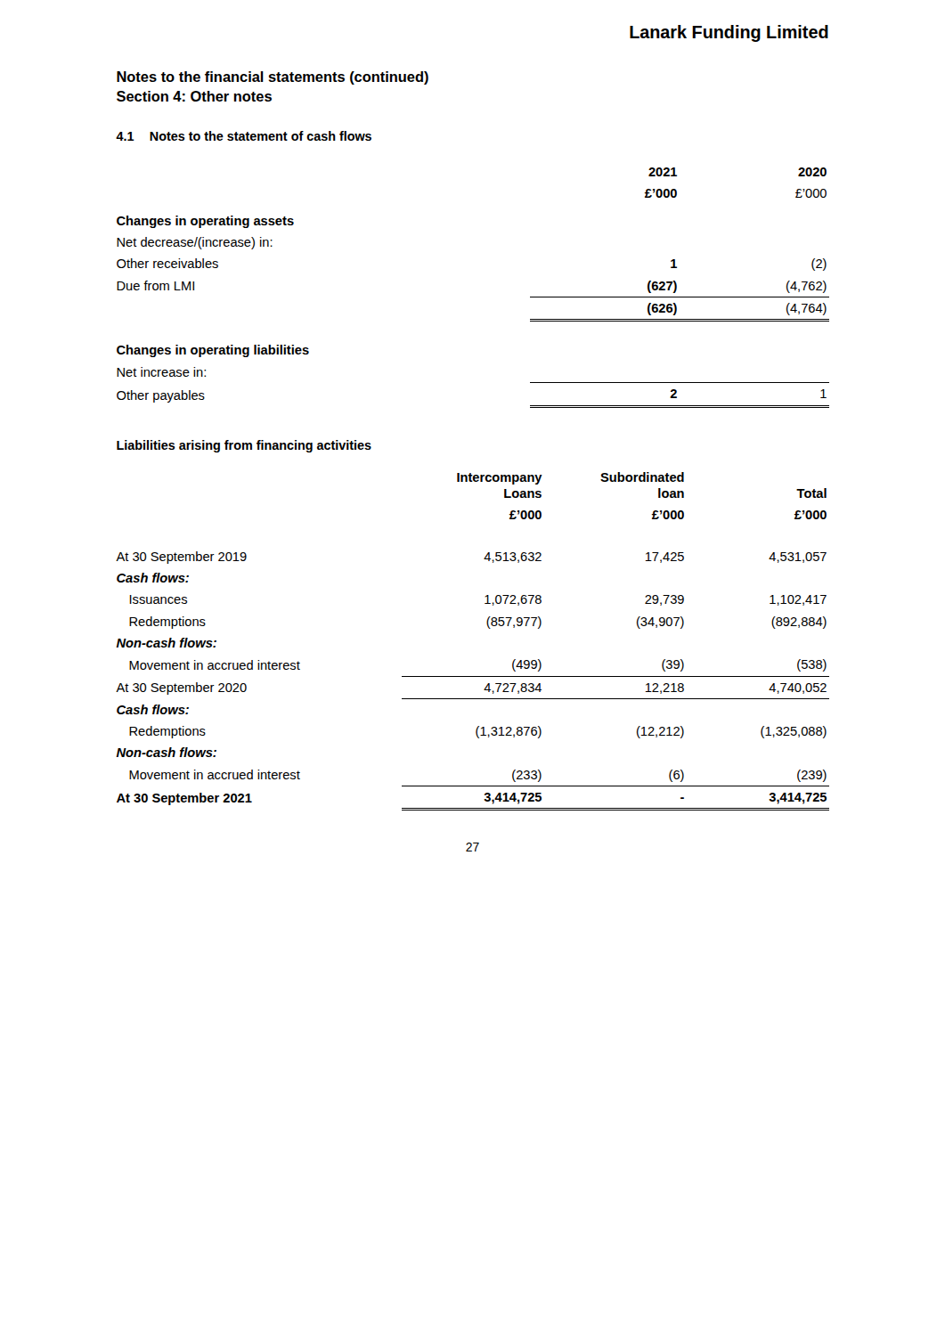Lanark Funding Limited
Notes to the financial statements (continued)
Section 4: Other notes
4.1 Notes to the statement of cash flows
| | 2021 | 2020 |
| | £’000 | £’000 |
| Changes in operating assets | | |
| Net decrease/(increase) in: | | |
| Other receivables | 1 | (2) |
| Due from LMI | (627) | (4,762) |
| | (626) | (4,764) |
| Changes in operating liabilities | | |
| Net increase in: | | |
| Other payables | 2 | 1 |
Liabilities arising from financing activities
| | Intercompany Loans | Subordinated loan | Total |
| | £’000 | £’000 | £’000 |
| At 30 September 2019 | 4,513,632 | 17,425 | 4,531,057 |
| Cash flows: | | | |
| Issuances | 1,072,678 | 29,739 | 1,102,417 |
| Redemptions | (857,977) | (34,907) | (892,884) |
| Non-cash flows: | | | |
| Movement in accrued interest | (499) | (39) | (538) |
| At 30 September 2020 | 4,727,834 | 12,218 | 4,740,052 |
| Cash flows: | | | |
| Redemptions | (1,312,876) | (12,212) | (1,325,088) |
| Non-cash flows: | | | |
| Movement in accrued interest | (233) | (6) | (239) |
| At 30 September 2021 | 3,414,725 | - | 3,414,725 |
27